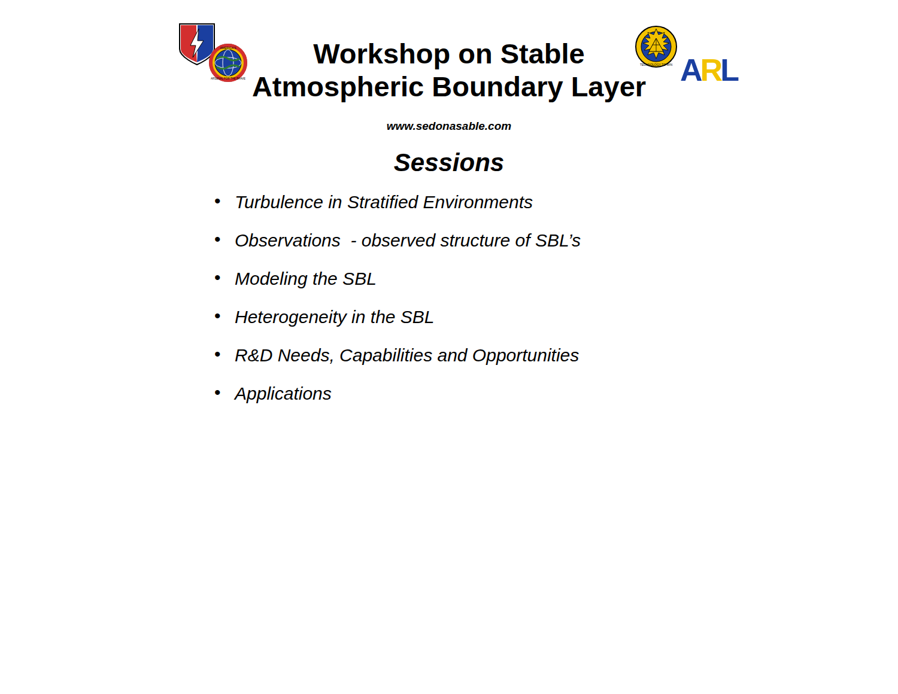AMERICA'S ARSENAL FOR THE BRAVE
TECHNOLOGY TO WIN
ARL
Workshop on Stable
Atmospheric Boundary Layer
www.sedonasable.com
Sessions
Turbulence in Stratified Environments
Observations - observed structure of SBL’s
Modeling the SBL
Heterogeneity in the SBL
R&D Needs, Capabilities and Opportunities
Applications